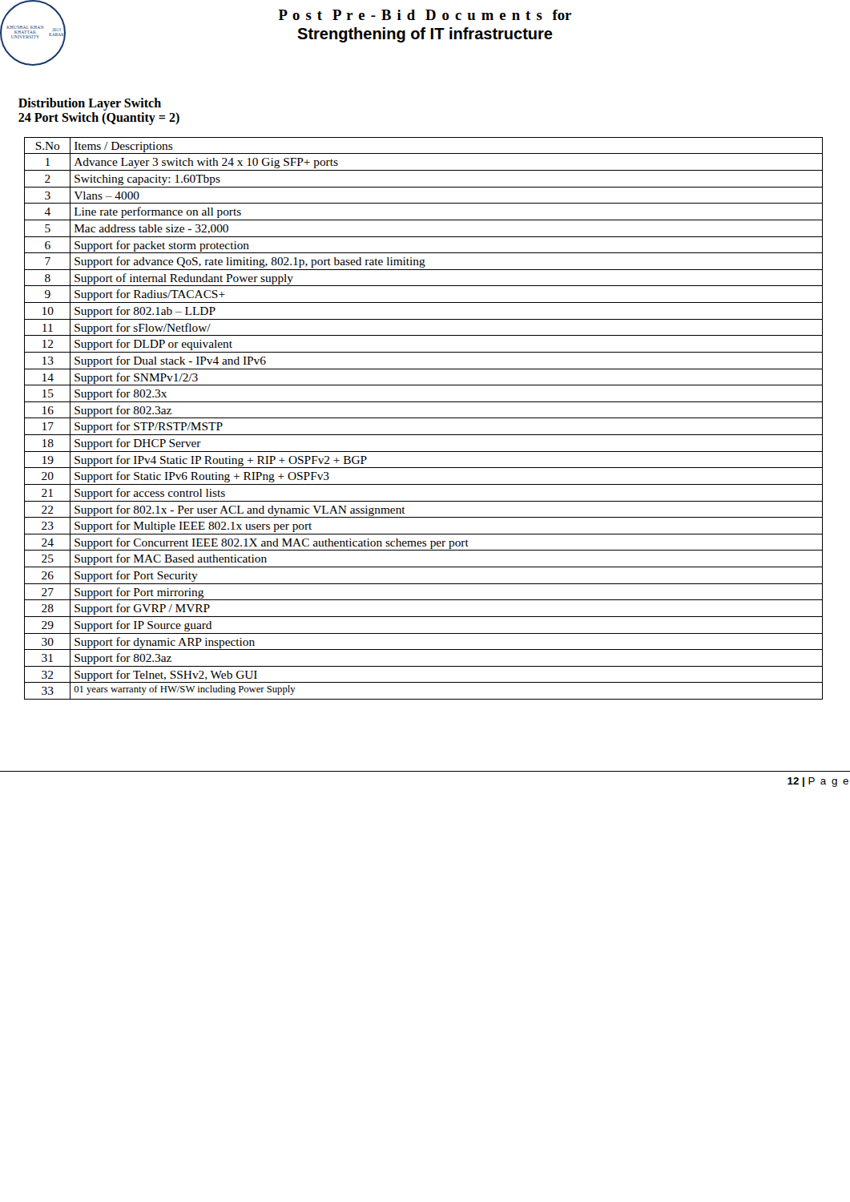KHUSHAL KHAN KHATTAK UNIVERSITY 2013
KARAK
P o s t P r e - B i d D o c u m e n t s for
Strengthening of IT infrastructure
Distribution Layer Switch
24 Port Switch (Quantity = 2)
| S.No | Items / Descriptions |
| 1 | Advance Layer 3 switch with 24 x 10 Gig SFP+ ports |
| 2 | Switching capacity: 1.60Tbps |
| 3 | Vlans – 4000 |
| 4 | Line rate performance on all ports |
| 5 | Mac address table size - 32,000 |
| 6 | Support for packet storm protection |
| 7 | Support for advance QoS, rate limiting, 802.1p, port based rate limiting |
| 8 | Support of internal Redundant Power supply |
| 9 | Support for Radius/TACACS+ |
| 10 | Support for 802.1ab – LLDP |
| 11 | Support for sFlow/Netflow/ |
| 12 | Support for DLDP or equivalent |
| 13 | Support for Dual stack - IPv4 and IPv6 |
| 14 | Support for SNMPv1/2/3 |
| 15 | Support for 802.3x |
| 16 | Support for 802.3az |
| 17 | Support for STP/RSTP/MSTP |
| 18 | Support for DHCP Server |
| 19 | Support for IPv4 Static IP Routing + RIP + OSPFv2 + BGP |
| 20 | Support for Static IPv6 Routing + RIPng + OSPFv3 |
| 21 | Support for access control lists |
| 22 | Support for 802.1x - Per user ACL and dynamic VLAN assignment |
| 23 | Support for Multiple IEEE 802.1x users per port |
| 24 | Support for Concurrent IEEE 802.1X and MAC authentication schemes per port |
| 25 | Support for MAC Based authentication |
| 26 | Support for Port Security |
| 27 | Support for Port mirroring |
| 28 | Support for GVRP / MVRP |
| 29 | Support for IP Source guard |
| 30 | Support for dynamic ARP inspection |
| 31 | Support for 802.3az |
| 32 | Support for Telnet, SSHv2, Web GUI |
| 33 | 01 years warranty of HW/SW including Power Supply |
12 | P a g e